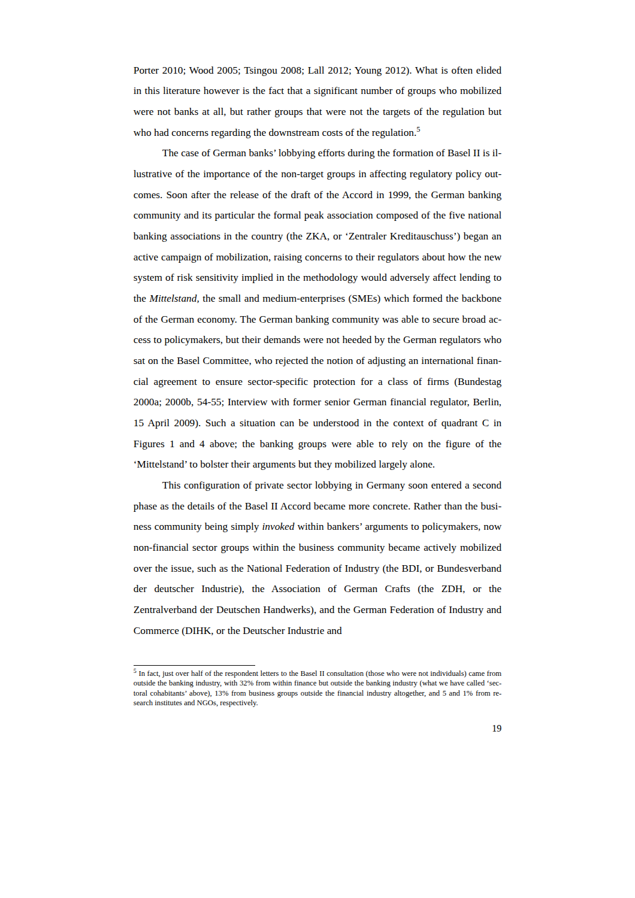Porter 2010; Wood 2005; Tsingou 2008; Lall 2012; Young 2012). What is often elided in this literature however is the fact that a significant number of groups who mobilized were not banks at all, but rather groups that were not the targets of the regulation but who had concerns regarding the downstream costs of the regulation.5
The case of German banks’ lobbying efforts during the formation of Basel II is illustrative of the importance of the non-target groups in affecting regulatory policy outcomes. Soon after the release of the draft of the Accord in 1999, the German banking community and its particular the formal peak association composed of the five national banking associations in the country (the ZKA, or ‘Zentraler Kreditauschuss’) began an active campaign of mobilization, raising concerns to their regulators about how the new system of risk sensitivity implied in the methodology would adversely affect lending to the Mittelstand, the small and medium-enterprises (SMEs) which formed the backbone of the German economy. The German banking community was able to secure broad access to policymakers, but their demands were not heeded by the German regulators who sat on the Basel Committee, who rejected the notion of adjusting an international financial agreement to ensure sector-specific protection for a class of firms (Bundestag 2000a; 2000b, 54-55; Interview with former senior German financial regulator, Berlin, 15 April 2009). Such a situation can be understood in the context of quadrant C in Figures 1 and 4 above; the banking groups were able to rely on the figure of the ‘Mittelstand’ to bolster their arguments but they mobilized largely alone.
This configuration of private sector lobbying in Germany soon entered a second phase as the details of the Basel II Accord became more concrete. Rather than the business community being simply invoked within bankers’ arguments to policymakers, now non-financial sector groups within the business community became actively mobilized over the issue, such as the National Federation of Industry (the BDI, or Bundesverband der deutscher Industrie), the Association of German Crafts (the ZDH, or the Zentralverband der Deutschen Handwerks), and the German Federation of Industry and Commerce (DIHK, or the Deutscher Industrie and
5 In fact, just over half of the respondent letters to the Basel II consultation (those who were not individuals) came from outside the banking industry, with 32% from within finance but outside the banking industry (what we have called ‘sectoral cohabitants’ above), 13% from business groups outside the financial industry altogether, and 5 and 1% from research institutes and NGOs, respectively.
19